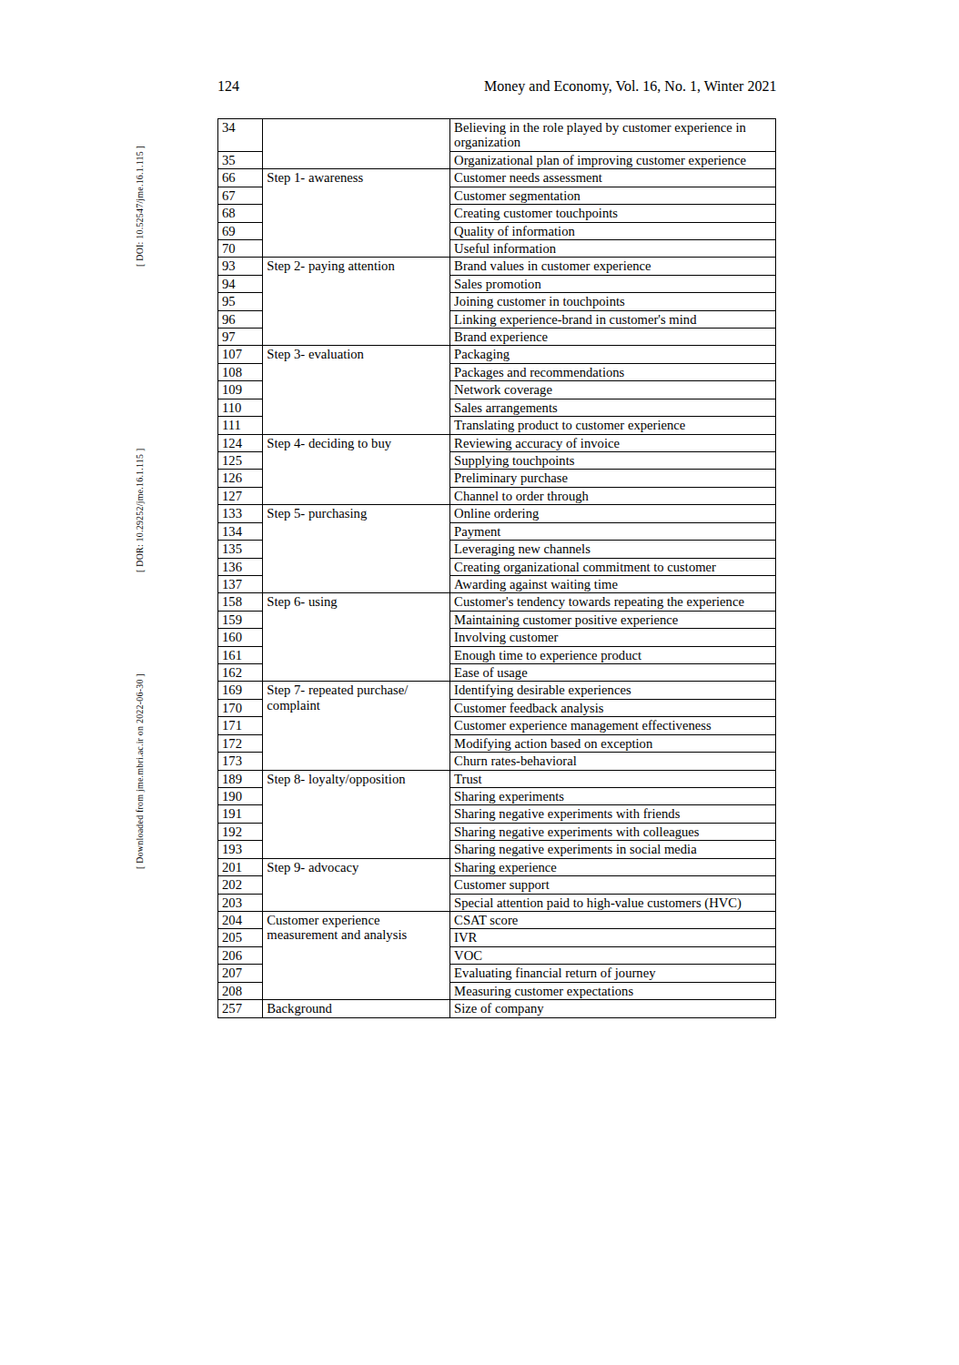[ DOI: 10.52547/jme.16.1.115 ]
[ DOR: 10.29252/jme.16.1.115 ]
[ Downloaded from jme.mbri.ac.ir on 2022-06-30 ]
124
Money and Economy, Vol. 16, No. 1, Winter 2021
| 34 | | Believing in the role played by customer experience in organization |
| 35 | Organizational plan of improving customer experience |
| 66 | Step 1- awareness | Customer needs assessment |
| 67 | Customer segmentation |
| 68 | Creating customer touchpoints |
| 69 | Quality of information |
| 70 | Useful information |
| 93 | Step 2- paying attention | Brand values in customer experience |
| 94 | Sales promotion |
| 95 | Joining customer in touchpoints |
| 96 | Linking experience-brand in customer's mind |
| 97 | Brand experience |
| 107 | Step 3- evaluation | Packaging |
| 108 | Packages and recommendations |
| 109 | Network coverage |
| 110 | Sales arrangements |
| 111 | Translating product to customer experience |
| 124 | Step 4- deciding to buy | Reviewing accuracy of invoice |
| 125 | Supplying touchpoints |
| 126 | Preliminary purchase |
| 127 | Channel to order through |
| 133 | Step 5- purchasing | Online ordering |
| 134 | Payment |
| 135 | Leveraging new channels |
| 136 | Creating organizational commitment to customer |
| 137 | Awarding against waiting time |
| 158 | Step 6- using | Customer's tendency towards repeating the experience |
| 159 | Maintaining customer positive experience |
| 160 | Involving customer |
| 161 | Enough time to experience product |
| 162 | Ease of usage |
| 169 | Step 7- repeated purchase/ complaint | Identifying desirable experiences |
| 170 | Customer feedback analysis |
| 171 | Customer experience management effectiveness |
| 172 | Modifying action based on exception |
| 173 | Churn rates-behavioral |
| 189 | Step 8- loyalty/opposition | Trust |
| 190 | Sharing experiments |
| 191 | Sharing negative experiments with friends |
| 192 | Sharing negative experiments with colleagues |
| 193 | Sharing negative experiments in social media |
| 201 | Step 9- advocacy | Sharing experience |
| 202 | Customer support |
| 203 | Special attention paid to high-value customers (HVC) |
| 204 | Customer experience measurement and analysis | CSAT score |
| 205 | IVR |
| 206 | VOC |
| 207 | Evaluating financial return of journey |
| 208 | Measuring customer expectations |
| 257 | Background | Size of company |